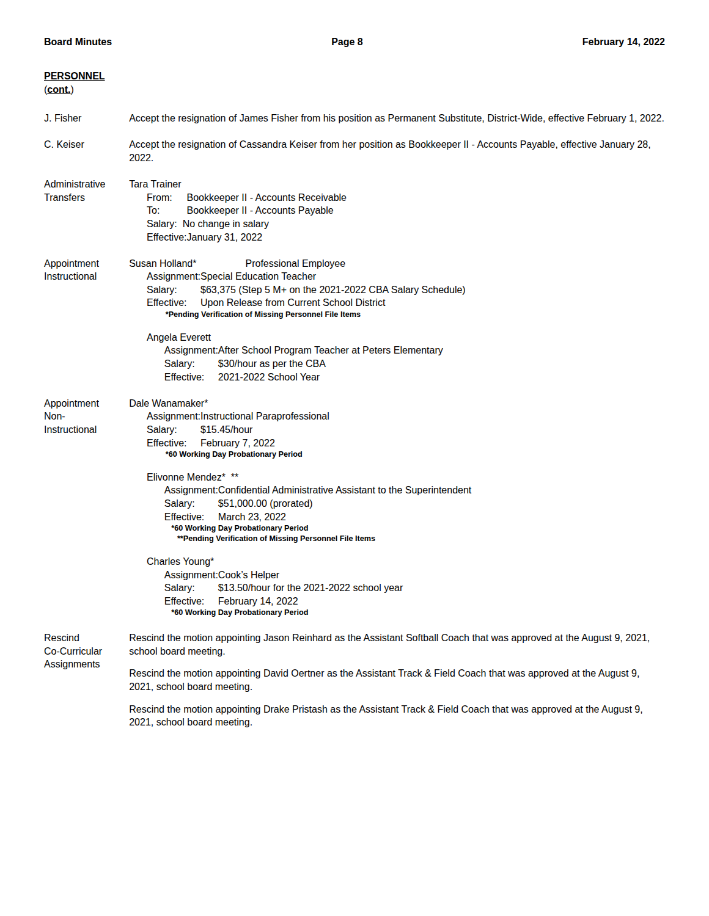Board Minutes
Page 8
February 14, 2022
PERSONNEL
(cont.)
| J. Fisher | Accept the resignation of James Fisher from his position as Permanent Substitute, District-Wide, effective February 1, 2022. |
| C. Keiser | Accept the resignation of Cassandra Keiser from her position as Bookkeeper II - Accounts Payable, effective January 28, 2022. |
| Administrative Transfers | Tara Trainer / From: / Bookkeeper II - Accounts Receivable / / To: / Bookkeeper II - Accounts Payable / / Salary: No change in salary / / Effective: / January 31, 2022 / |
| Appointment Instructional | Susan Holland* Professional Employee / Assignment: / Special Education Teacher / / Salary: / $63,375 (Step 5 M+ on the 2021-2022 CBA Salary Schedule) / / Effective: / Upon Release from Current School District / *Pending Verification of Missing Personnel File Items Angela Everett / Assignment: / After School Program Teacher at Peters Elementary / / Salary: / $30/hour as per the CBA / / Effective: / 2021-2022 School Year / |
| Appointment Non- Instructional | Dale Wanamaker* / Assignment: / Instructional Paraprofessional / / Salary: / $15.45/hour / / Effective: / February 7, 2022 / *60 Working Day Probationary Period Elivonne Mendez* ** / Assignment: / Confidential Administrative Assistant to the Superintendent / / Salary: / $51,000.00 (prorated) / / Effective: / March 23, 2022 / *60 Working Day Probationary Period **Pending Verification of Missing Personnel File Items Charles Young* / Assignment: / Cook’s Helper / / Salary: / $13.50/hour for the 2021-2022 school year / / Effective: / February 14, 2022 / *60 Working Day Probationary Period |
| Rescind Co-Curricular Assignments | Rescind the motion appointing Jason Reinhard as the Assistant Softball Coach that was approved at the August 9, 2021, school board meeting. Rescind the motion appointing David Oertner as the Assistant Track & Field Coach that was approved at the August 9, 2021, school board meeting. Rescind the motion appointing Drake Pristash as the Assistant Track & Field Coach that was approved at the August 9, 2021, school board meeting. |